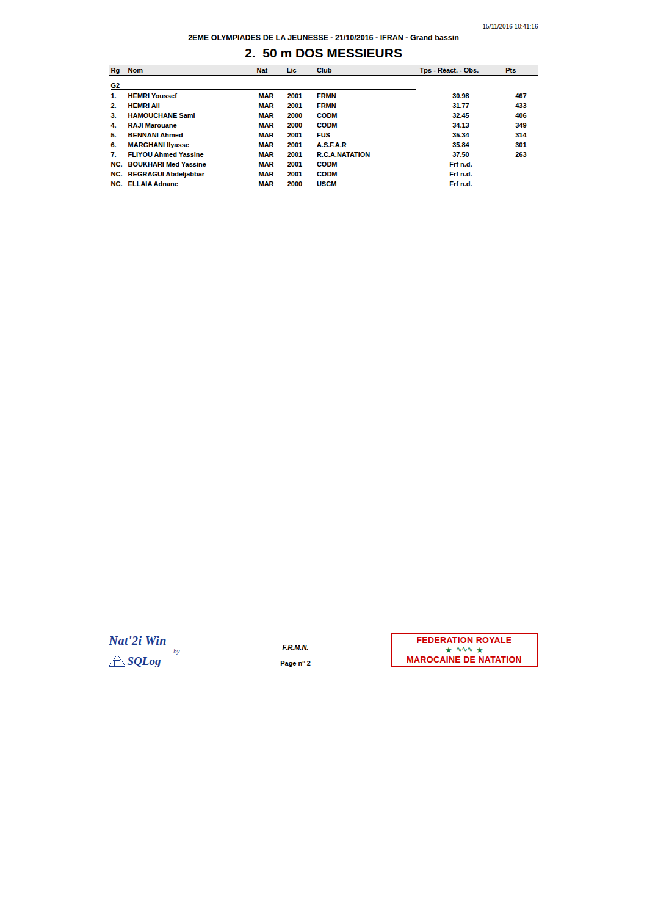15/11/2016 10:41:16
2EME OLYMPIADES DE LA JEUNESSE - 21/10/2016 - IFRAN - Grand bassin
2. 50 m DOS MESSIEURS
| Rg | Nom | Nat | Lic | Club | Tps - Réact. - Obs. | Pts |
| --- | --- | --- | --- | --- | --- | --- |
| G2 | | |
| 1. | HEMRI Youssef | MAR | 2001 | FRMN | 30.98 | 467 |
| 2. | HEMRI Ali | MAR | 2001 | FRMN | 31.77 | 433 |
| 3. | HAMOUCHANE Sami | MAR | 2000 | CODM | 32.45 | 406 |
| 4. | RAJI Marouane | MAR | 2000 | CODM | 34.13 | 349 |
| 5. | BENNANI Ahmed | MAR | 2001 | FUS | 35.34 | 314 |
| 6. | MARGHANI Ilyasse | MAR | 2001 | A.S.F.A.R | 35.84 | 301 |
| 7. | FLIYOU Ahmed Yassine | MAR | 2001 | R.C.A.NATATION | 37.50 | 263 |
| NC. | BOUKHARI Med Yassine | MAR | 2001 | CODM | Frf n.d. | |
| NC. | REGRAGUI Abdeljabbar | MAR | 2001 | CODM | Frf n.d. | |
| NC. | ELLAIA Adnane | MAR | 2000 | USCM | Frf n.d. | |
Nat'2i Win
by
SQLog
F.R.M.N.
Page n° 2
FEDERATION ROYALE
★ ∿∿∿ ★
MAROCAINE DE NATATION